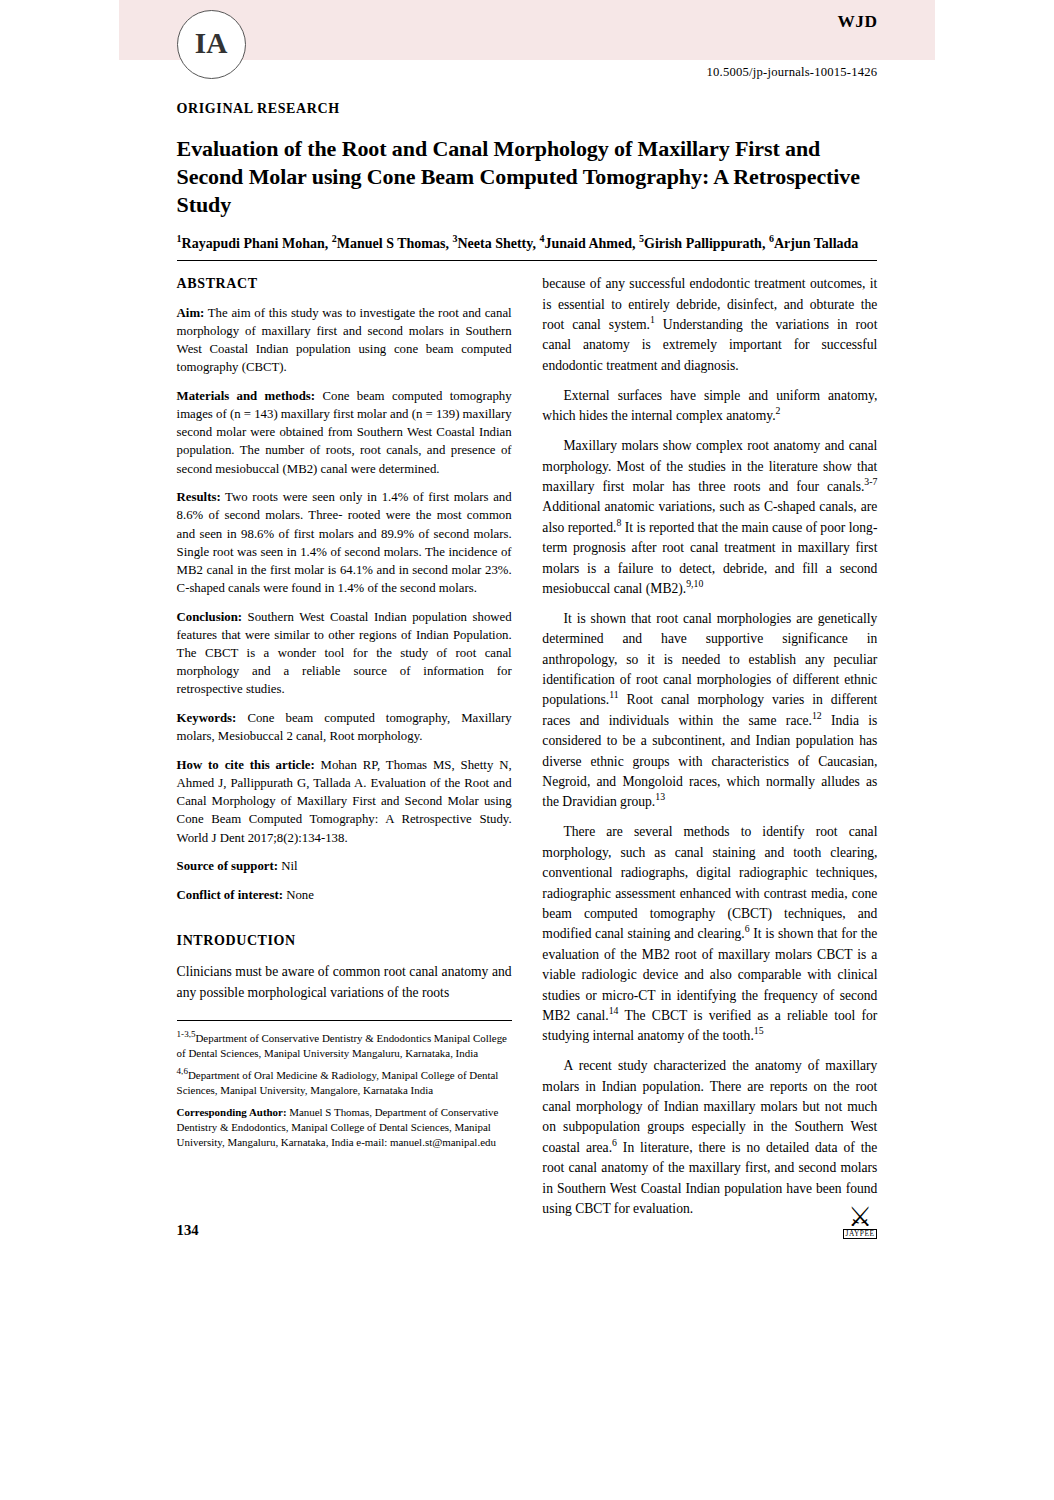WJD
IA
10.5005/jp-journals-10015-1426
ORIGINAL RESEARCH
Evaluation of the Root and Canal Morphology of Maxillary First and Second Molar using Cone Beam Computed Tomography: A Retrospective Study
1Rayapudi Phani Mohan, 2Manuel S Thomas, 3Neeta Shetty, 4Junaid Ahmed, 5Girish Pallippurath, 6Arjun Tallada
ABSTRACT
Aim: The aim of this study was to investigate the root and canal morphology of maxillary first and second molars in Southern West Coastal Indian population using cone beam computed tomography (CBCT).
Materials and methods: Cone beam computed tomography images of (n = 143) maxillary first molar and (n = 139) maxillary second molar were obtained from Southern West Coastal Indian population. The number of roots, root canals, and presence of second mesiobuccal (MB2) canal were determined.
Results: Two roots were seen only in 1.4% of first molars and 8.6% of second molars. Three- rooted were the most common and seen in 98.6% of first molars and 89.9% of second molars. Single root was seen in 1.4% of second molars. The incidence of MB2 canal in the first molar is 64.1% and in second molar 23%. C-shaped canals were found in 1.4% of the second molars.
Conclusion: Southern West Coastal Indian population showed features that were similar to other regions of Indian Population. The CBCT is a wonder tool for the study of root canal morphology and a reliable source of information for retrospective studies.
Keywords: Cone beam computed tomography, Maxillary molars, Mesiobuccal 2 canal, Root morphology.
How to cite this article: Mohan RP, Thomas MS, Shetty N, Ahmed J, Pallippurath G, Tallada A. Evaluation of the Root and Canal Morphology of Maxillary First and Second Molar using Cone Beam Computed Tomography: A Retrospective Study. World J Dent 2017;8(2):134-138.
Source of support: Nil
Conflict of interest: None
INTRODUCTION
Clinicians must be aware of common root canal anatomy and any possible morphological variations of the roots
1-3,5Department of Conservative Dentistry & Endodontics Manipal College of Dental Sciences, Manipal University Mangaluru, Karnataka, India
4,6Department of Oral Medicine & Radiology, Manipal College of Dental Sciences, Manipal University, Mangalore, Karnataka India
Corresponding Author: Manuel S Thomas, Department of Conservative Dentistry & Endodontics, Manipal College of Dental Sciences, Manipal University, Mangaluru, Karnataka, India e-mail: manuel.st@manipal.edu
because of any successful endodontic treatment outcomes, it is essential to entirely debride, disinfect, and obturate the root canal system.1 Understanding the variations in root canal anatomy is extremely important for successful endodontic treatment and diagnosis.
External surfaces have simple and uniform anatomy, which hides the internal complex anatomy.2
Maxillary molars show complex root anatomy and canal morphology. Most of the studies in the literature show that maxillary first molar has three roots and four canals.3-7 Additional anatomic variations, such as C-shaped canals, are also reported.8 It is reported that the main cause of poor long-term prognosis after root canal treatment in maxillary first molars is a failure to detect, debride, and fill a second mesiobuccal canal (MB2).9,10
It is shown that root canal morphologies are genetically determined and have supportive significance in anthropology, so it is needed to establish any peculiar identification of root canal morphologies of different ethnic populations.11 Root canal morphology varies in different races and individuals within the same race.12 India is considered to be a subcontinent, and Indian population has diverse ethnic groups with characteristics of Caucasian, Negroid, and Mongoloid races, which normally alludes as the Dravidian group.13
There are several methods to identify root canal morphology, such as canal staining and tooth clearing, conventional radiographs, digital radiographic techniques, radiographic assessment enhanced with contrast media, cone beam computed tomography (CBCT) techniques, and modified canal staining and clearing.6 It is shown that for the evaluation of the MB2 root of maxillary molars CBCT is a viable radiologic device and also comparable with clinical studies or micro-CT in identifying the frequency of second MB2 canal.14 The CBCT is verified as a reliable tool for studying internal anatomy of the tooth.15
A recent study characterized the anatomy of maxillary molars in Indian population. There are reports on the root canal morphology of Indian maxillary molars but not much on subpopulation groups especially in the Southern West coastal area.6 In literature, there is no detailed data of the root canal anatomy of the maxillary first, and second molars in Southern West Coastal Indian population have been found using CBCT for evaluation.
134
⚔
JAYPEE